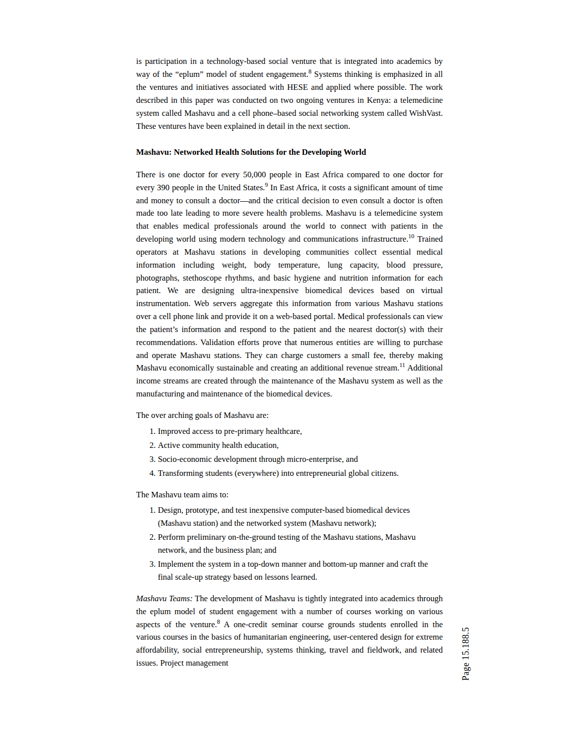is participation in a technology-based social venture that is integrated into academics by way of the “eplum” model of student engagement.8 Systems thinking is emphasized in all the ventures and initiatives associated with HESE and applied where possible. The work described in this paper was conducted on two ongoing ventures in Kenya: a telemedicine system called Mashavu and a cell phone–based social networking system called WishVast. These ventures have been explained in detail in the next section.
Mashavu: Networked Health Solutions for the Developing World
There is one doctor for every 50,000 people in East Africa compared to one doctor for every 390 people in the United States.9 In East Africa, it costs a significant amount of time and money to consult a doctor—and the critical decision to even consult a doctor is often made too late leading to more severe health problems. Mashavu is a telemedicine system that enables medical professionals around the world to connect with patients in the developing world using modern technology and communications infrastructure.10 Trained operators at Mashavu stations in developing communities collect essential medical information including weight, body temperature, lung capacity, blood pressure, photographs, stethoscope rhythms, and basic hygiene and nutrition information for each patient. We are designing ultra-inexpensive biomedical devices based on virtual instrumentation. Web servers aggregate this information from various Mashavu stations over a cell phone link and provide it on a web-based portal. Medical professionals can view the patient’s information and respond to the patient and the nearest doctor(s) with their recommendations. Validation efforts prove that numerous entities are willing to purchase and operate Mashavu stations. They can charge customers a small fee, thereby making Mashavu economically sustainable and creating an additional revenue stream.11 Additional income streams are created through the maintenance of the Mashavu system as well as the manufacturing and maintenance of the biomedical devices.
The over arching goals of Mashavu are:
Improved access to pre-primary healthcare,
Active community health education,
Socio-economic development through micro-enterprise, and
Transforming students (everywhere) into entrepreneurial global citizens.
The Mashavu team aims to:
Design, prototype, and test inexpensive computer-based biomedical devices (Mashavu station) and the networked system (Mashavu network);
Perform preliminary on-the-ground testing of the Mashavu stations, Mashavu network, and the business plan; and
Implement the system in a top-down manner and bottom-up manner and craft the final scale-up strategy based on lessons learned.
Mashavu Teams: The development of Mashavu is tightly integrated into academics through the eplum model of student engagement with a number of courses working on various aspects of the venture.8 A one-credit seminar course grounds students enrolled in the various courses in the basics of humanitarian engineering, user-centered design for extreme affordability, social entrepreneurship, systems thinking, travel and fieldwork, and related issues. Project management
Page 15.188.5